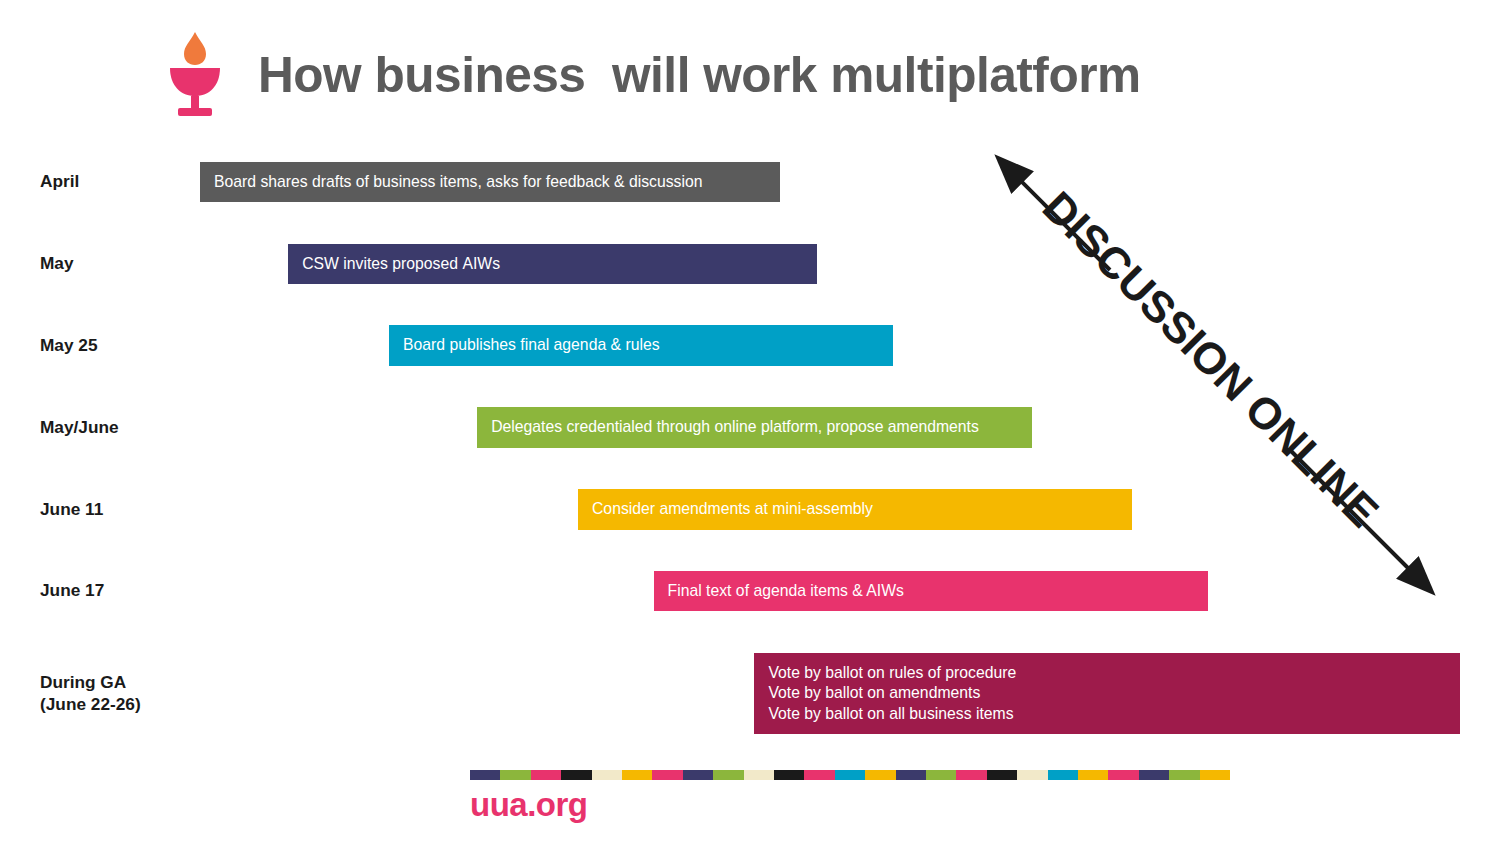How business will work multiplatform
DISCUSSION ONLINE
April
Board shares drafts of business items, asks for feedback & discussion
May
CSW invites proposed AIWs
May 25
Board publishes final agenda & rules
May/June
Delegates credentialed through online platform, propose amendments
June 11
Consider amendments at mini-assembly
June 17
Final text of agenda items & AIWs
During GA
(June 22-26)
Vote by ballot on rules of procedure
Vote by ballot on amendments
Vote by ballot on all business items
uua.org